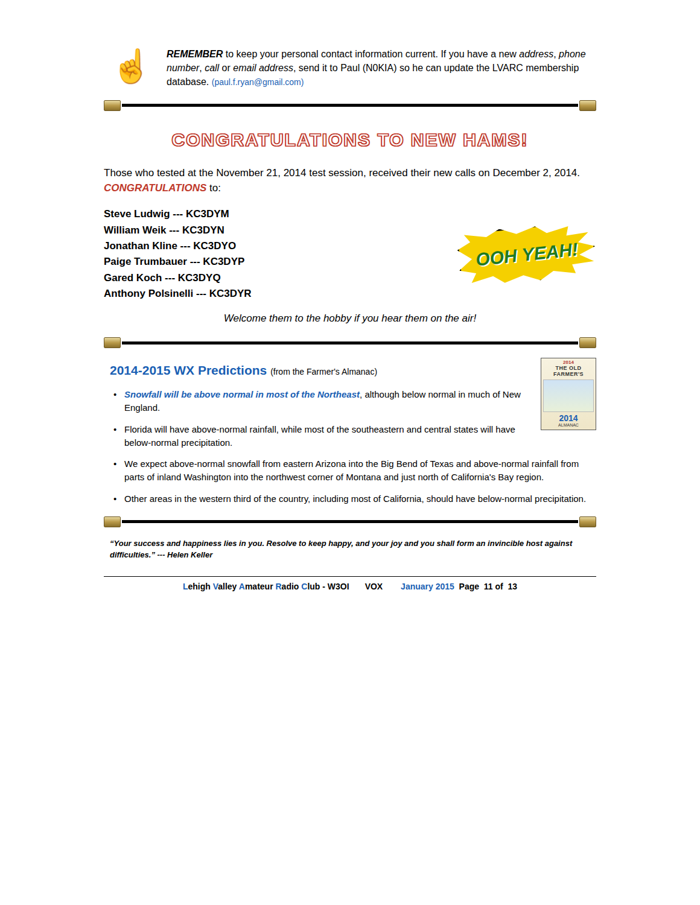☝
REMEMBER to keep your personal contact information current. If you have a new address, phone number, call or email address, send it to Paul (N0KIA) so he can update the LVARC membership database. (paul.f.ryan@gmail.com)
CONGRATULATIONS TO NEW HAMS!
Those who tested at the November 21, 2014 test session, received their new calls on December 2, 2014. CONGRATULATIONS to:
Steve Ludwig --- KC3DYM
William Weik --- KC3DYN
Jonathan Kline --- KC3DYO
Paige Trumbauer --- KC3DYP
Gared Koch --- KC3DYQ
Anthony Polsinelli --- KC3DYR
OOH YEAH!
Welcome them to the hobby if you hear them on the air!
2014
THE OLD FARMER'S
2014
ALMANAC
2014-2015 WX Predictions (from the Farmer's Almanac)
Snowfall will be above normal in most of the Northeast, although below normal in much of New England.
Florida will have above-normal rainfall, while most of the southeastern and central states will have below-normal precipitation.
We expect above-normal snowfall from eastern Arizona into the Big Bend of Texas and above-normal rainfall from parts of inland Washington into the northwest corner of Montana and just north of California's Bay region.
Other areas in the western third of the country, including most of California, should have below-normal precipitation.
“Your success and happiness lies in you. Resolve to keep happy, and your joy and you shall form an invincible host against difficulties.” --- Helen Keller
Lehigh Valley Amateur Radio Club - W3OI VOX January 2015 Page 11 of 13